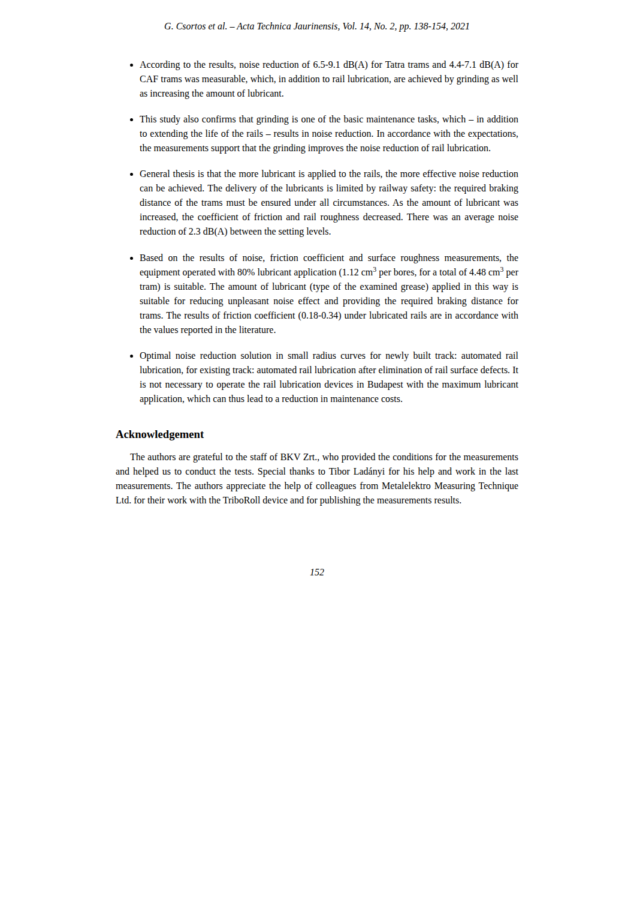G. Csortos et al. – Acta Technica Jaurinensis, Vol. 14, No. 2, pp. 138-154, 2021
According to the results, noise reduction of 6.5-9.1 dB(A) for Tatra trams and 4.4-7.1 dB(A) for CAF trams was measurable, which, in addition to rail lubrication, are achieved by grinding as well as increasing the amount of lubricant.
This study also confirms that grinding is one of the basic maintenance tasks, which – in addition to extending the life of the rails – results in noise reduction. In accordance with the expectations, the measurements support that the grinding improves the noise reduction of rail lubrication.
General thesis is that the more lubricant is applied to the rails, the more effective noise reduction can be achieved. The delivery of the lubricants is limited by railway safety: the required braking distance of the trams must be ensured under all circumstances. As the amount of lubricant was increased, the coefficient of friction and rail roughness decreased. There was an average noise reduction of 2.3 dB(A) between the setting levels.
Based on the results of noise, friction coefficient and surface roughness measurements, the equipment operated with 80% lubricant application (1.12 cm3 per bores, for a total of 4.48 cm3 per tram) is suitable. The amount of lubricant (type of the examined grease) applied in this way is suitable for reducing unpleasant noise effect and providing the required braking distance for trams. The results of friction coefficient (0.18-0.34) under lubricated rails are in accordance with the values reported in the literature.
Optimal noise reduction solution in small radius curves for newly built track: automated rail lubrication, for existing track: automated rail lubrication after elimination of rail surface defects. It is not necessary to operate the rail lubrication devices in Budapest with the maximum lubricant application, which can thus lead to a reduction in maintenance costs.
Acknowledgement
The authors are grateful to the staff of BKV Zrt., who provided the conditions for the measurements and helped us to conduct the tests. Special thanks to Tibor Ladányi for his help and work in the last measurements. The authors appreciate the help of colleagues from Metalelektro Measuring Technique Ltd. for their work with the TriboRoll device and for publishing the measurements results.
152